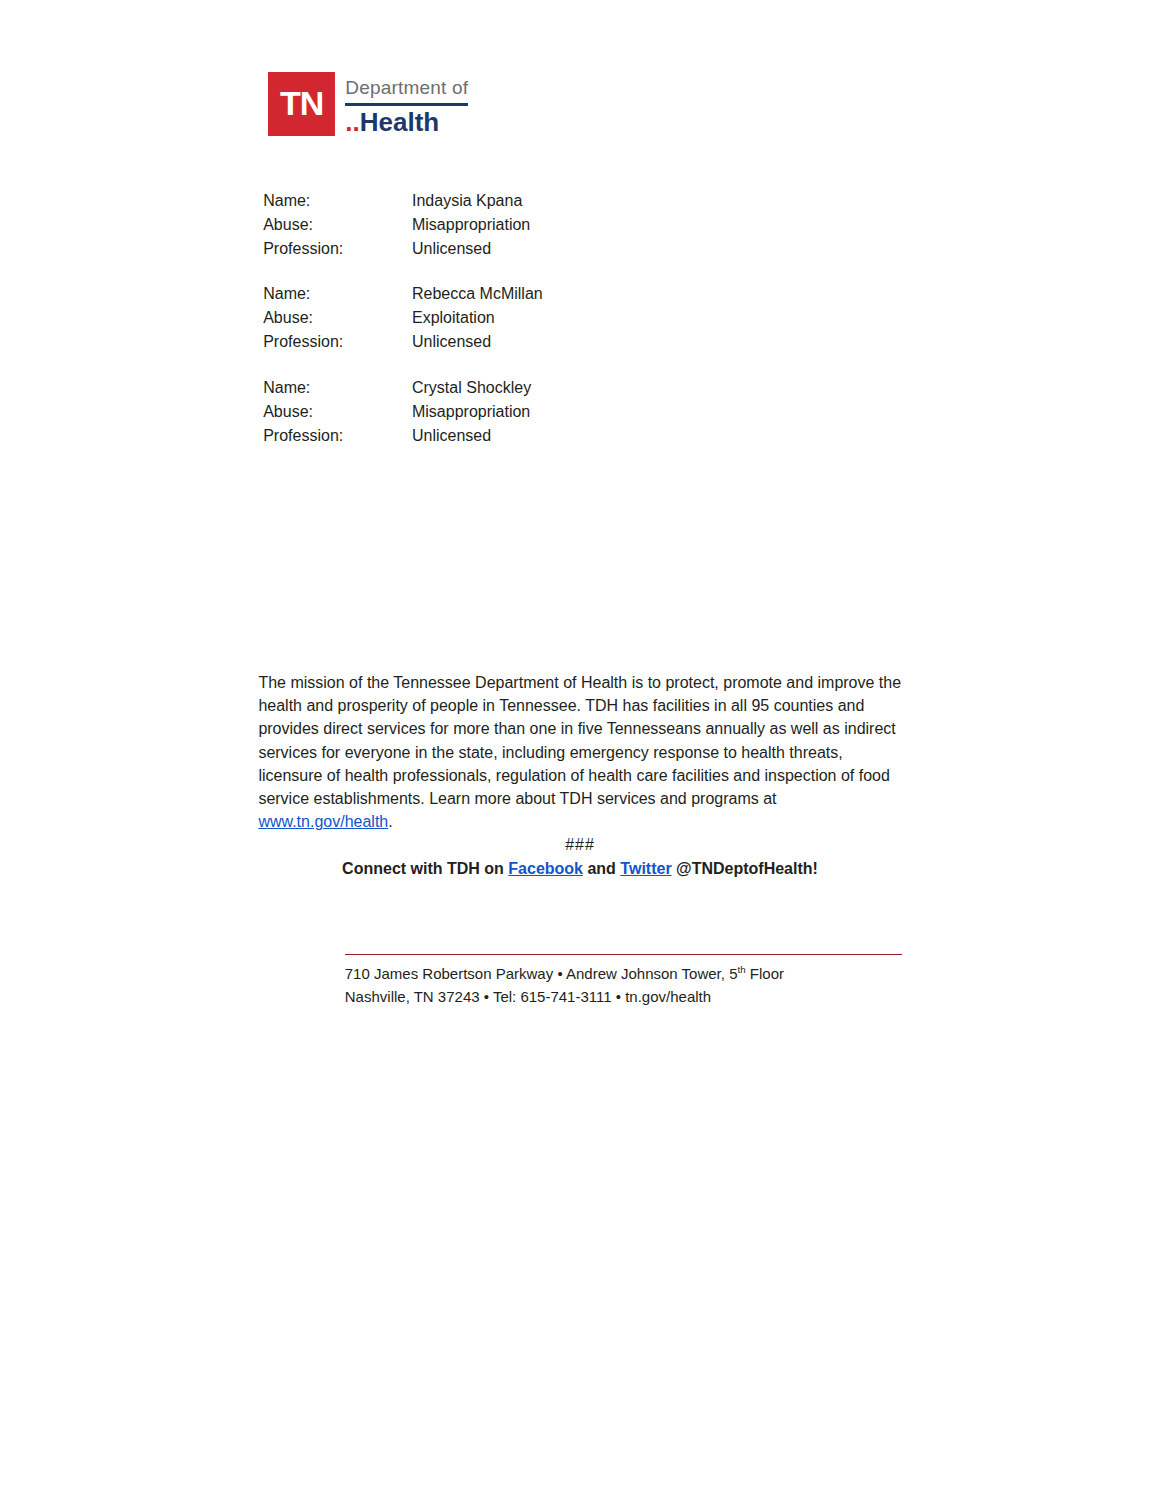TN
Department of
.. Health
| Name: | Indaysia Kpana |
| Abuse: | Misappropriation |
| Profession: | Unlicensed |
| Name: | Rebecca McMillan |
| Abuse: | Exploitation |
| Profession: | Unlicensed |
| Name: | Crystal Shockley |
| Abuse: | Misappropriation |
| Profession: | Unlicensed |
The mission of the Tennessee Department of Health is to protect, promote and improve the health and prosperity of people in Tennessee. TDH has facilities in all 95 counties and provides direct services for more than one in five Tennesseans annually as well as indirect services for everyone in the state, including emergency response to health threats, licensure of health professionals, regulation of health care facilities and inspection of food service establishments. Learn more about TDH services and programs at www.tn.gov/health.
###
Connect with TDH on Facebook and Twitter @TNDeptofHealth!
710 James Robertson Parkway • Andrew Johnson Tower, 5th Floor
Nashville, TN 37243 • Tel: 615-741-3111 • tn.gov/health